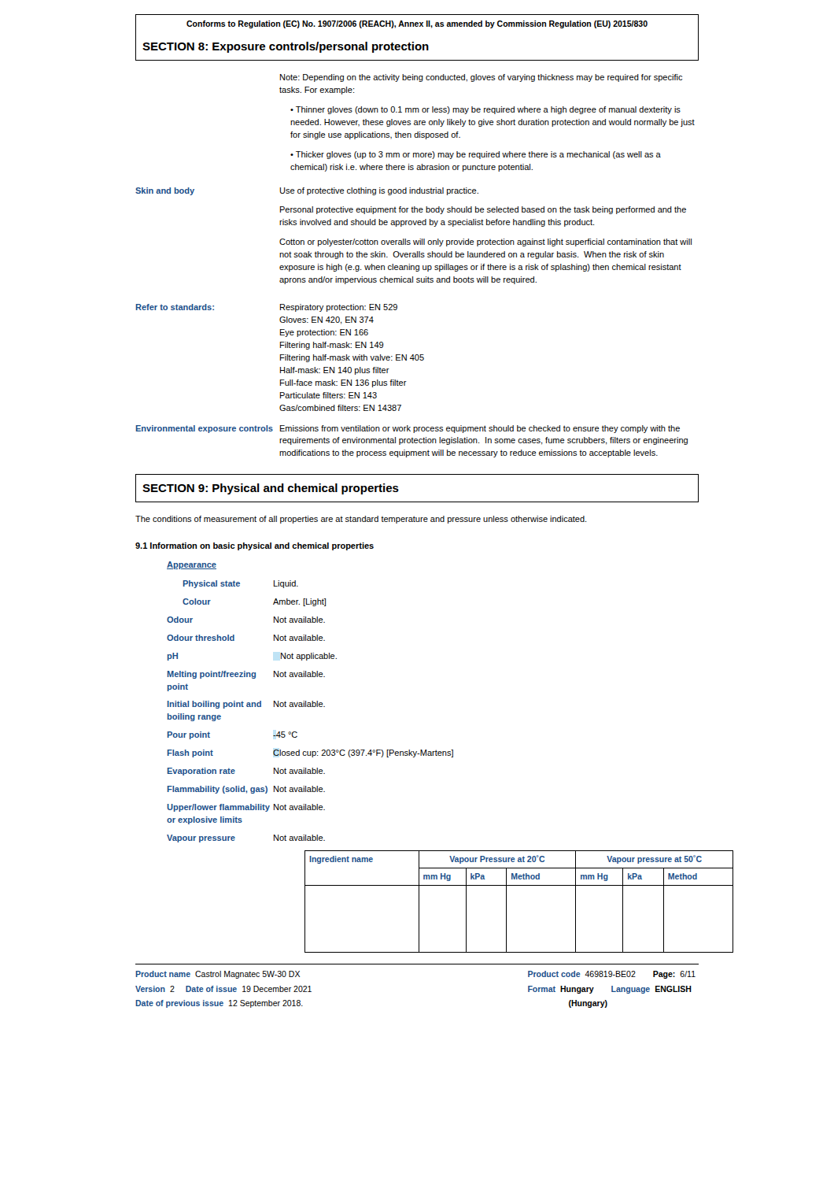Conforms to Regulation (EC) No. 1907/2006 (REACH), Annex II, as amended by Commission Regulation (EU) 2015/830
SECTION 8: Exposure controls/personal protection
Note: Depending on the activity being conducted, gloves of varying thickness may be required for specific tasks. For example:
• Thinner gloves (down to 0.1 mm or less) may be required where a high degree of manual dexterity is needed. However, these gloves are only likely to give short duration protection and would normally be just for single use applications, then disposed of.
• Thicker gloves (up to 3 mm or more) may be required where there is a mechanical (as well as a chemical) risk i.e. where there is abrasion or puncture potential.
Skin and body
Use of protective clothing is good industrial practice.
Personal protective equipment for the body should be selected based on the task being performed and the risks involved and should be approved by a specialist before handling this product.
Cotton or polyester/cotton overalls will only provide protection against light superficial contamination that will not soak through to the skin. Overalls should be laundered on a regular basis. When the risk of skin exposure is high (e.g. when cleaning up spillages or if there is a risk of splashing) then chemical resistant aprons and/or impervious chemical suits and boots will be required.
Refer to standards:
Respiratory protection: EN 529
Gloves: EN 420, EN 374
Eye protection: EN 166
Filtering half-mask: EN 149
Filtering half-mask with valve: EN 405
Half-mask: EN 140 plus filter
Full-face mask: EN 136 plus filter
Particulate filters: EN 143
Gas/combined filters: EN 14387
Environmental exposure controls
Emissions from ventilation or work process equipment should be checked to ensure they comply with the requirements of environmental protection legislation. In some cases, fume scrubbers, filters or engineering modifications to the process equipment will be necessary to reduce emissions to acceptable levels.
SECTION 9: Physical and chemical properties
The conditions of measurement of all properties are at standard temperature and pressure unless otherwise indicated.
9.1 Information on basic physical and chemical properties
Appearance
Physical state
Liquid.
Colour
Amber. [Light]
Odour
Not available.
Odour threshold
Not available.
pH
Not applicable.
Melting point/freezing point
Not available.
Initial boiling point and boiling range
Not available.
Pour point
-45 °C
Flash point
Closed cup: 203°C (397.4°F) [Pensky-Martens]
Evaporation rate
Not available.
Flammability (solid, gas)
Not available.
Upper/lower flammability or explosive limits
Not available.
Vapour pressure
Not available.
| Ingredient name | Vapour Pressure at 20˚C | Vapour pressure at 50˚C |
| --- | --- | --- |
| mm Hg | kPa | Method | mm Hg | kPa | Method |
Product name Castrol Magnatec 5W-30 DX
Version 2 Date of issue 19 December 2021
Date of previous issue 12 September 2018.
Product code 469819-BE02 Page: 6/11
Format Hungary Language ENGLISH
(Hungary)